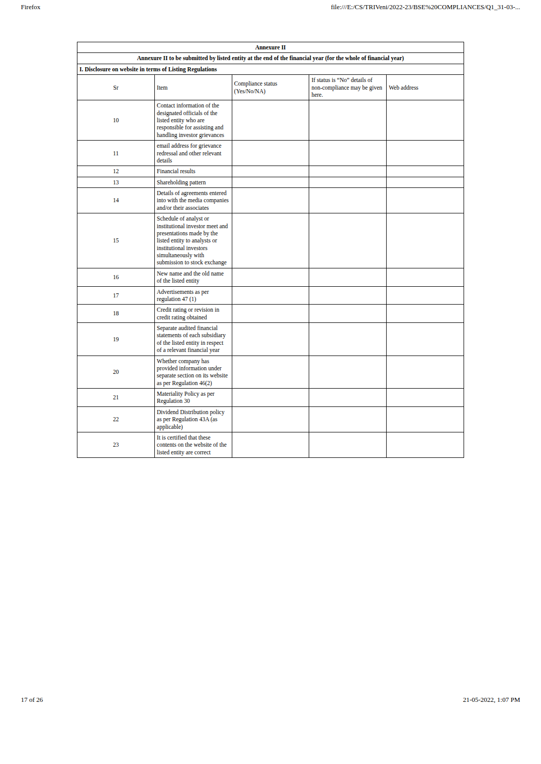Firefox
file:///E:/CS/TRIVeni/2022-23/BSE%20COMPLIANCES/Q1_31-03-...
| Annexure II |
| Annexure II to be submitted by listed entity at the end of the financial year (for the whole of financial year) |
| I. Disclosure on website in terms of Listing Regulations |
| Sr | Item | Compliance status (Yes/No/NA) | If status is “No” details of non-compliance may be given here. | Web address |
| 10 | Contact information of the designated officials of the listed entity who are responsible for assisting and handling investor grievances | | | |
| 11 | email address for grievance redressal and other relevant details | | | |
| 12 | Financial results | | | |
| 13 | Shareholding pattern | | | |
| 14 | Details of agreements entered into with the media companies and/or their associates | | | |
| 15 | Schedule of analyst or institutional investor meet and presentations made by the listed entity to analysts or institutional investors simultaneously with submission to stock exchange | | | |
| 16 | New name and the old name of the listed entity | | | |
| 17 | Advertisements as per regulation 47 (1) | | | |
| 18 | Credit rating or revision in credit rating obtained | | | |
| 19 | Separate audited financial statements of each subsidiary of the listed entity in respect of a relevant financial year | | | |
| 20 | Whether company has provided information under separate section on its website as per Regulation 46(2) | | | |
| 21 | Materiality Policy as per Regulation 30 | | | |
| 22 | Dividend Distribution policy as per Regulation 43A (as applicable) | | | |
| 23 | It is certified that these contents on the website of the listed entity are correct | | | |
17 of 26
21-05-2022, 1:07 PM